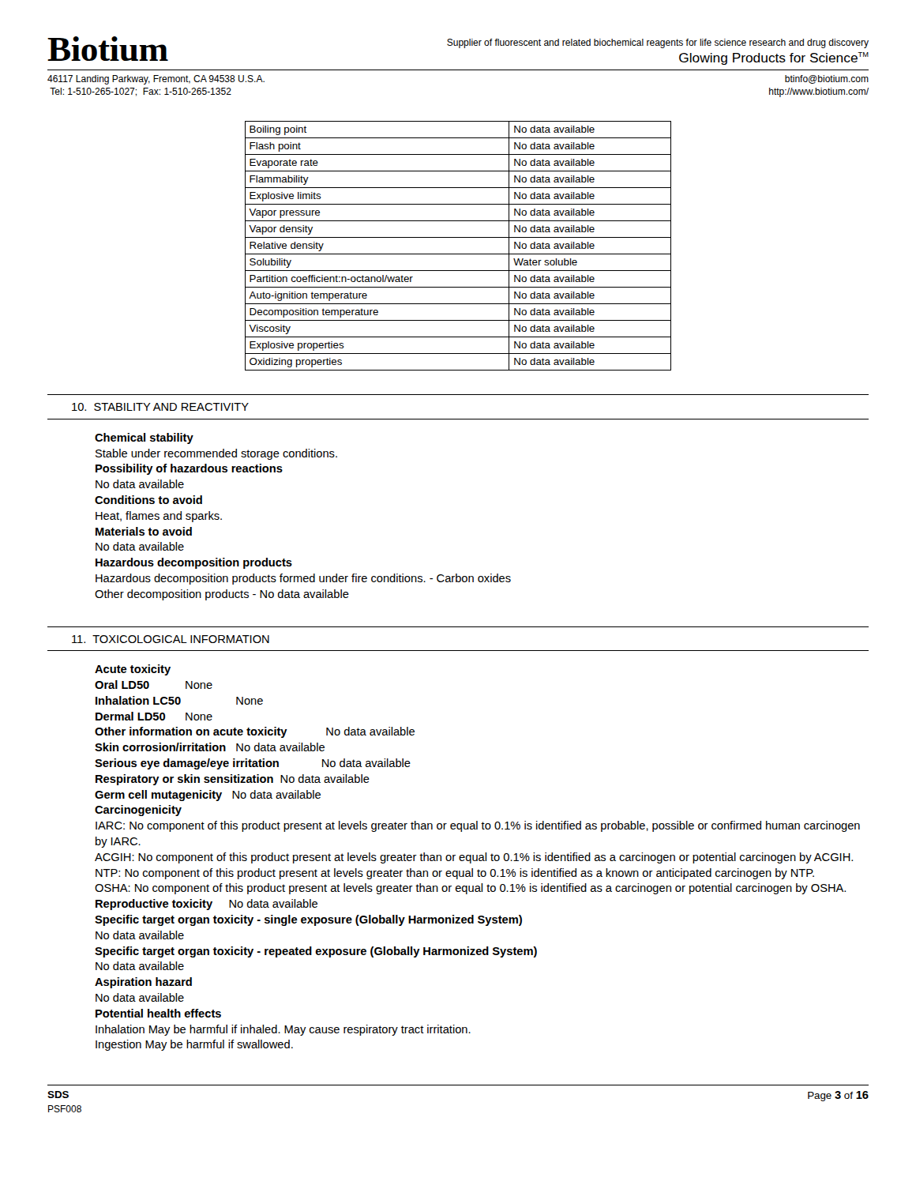Biotium
Supplier of fluorescent and related biochemical reagents for life science research and drug discovery
Glowing Products for ScienceTM
46117 Landing Parkway, Fremont, CA 94538 U.S.A.
Tel: 1-510-265-1027; Fax: 1-510-265-1352
btinfo@biotium.com
http://www.biotium.com/
| Boiling point | No data available |
| Flash point | No data available |
| Evaporate rate | No data available |
| Flammability | No data available |
| Explosive limits | No data available |
| Vapor pressure | No data available |
| Vapor density | No data available |
| Relative density | No data available |
| Solubility | Water soluble |
| Partition coefficient:n-octanol/water | No data available |
| Auto-ignition temperature | No data available |
| Decomposition temperature | No data available |
| Viscosity | No data available |
| Explosive properties | No data available |
| Oxidizing properties | No data available |
10. STABILITY AND REACTIVITY
Chemical stability
Stable under recommended storage conditions.
Possibility of hazardous reactions
No data available
Conditions to avoid
Heat, flames and sparks.
Materials to avoid
No data available
Hazardous decomposition products
Hazardous decomposition products formed under fire conditions. - Carbon oxides
Other decomposition products - No data available
11. TOXICOLOGICAL INFORMATION
Acute toxicity
Oral LD50 None
Inhalation LC50 None
Dermal LD50 None
Other information on acute toxicity No data available
Skin corrosion/irritation No data available
Serious eye damage/eye irritation No data available
Respiratory or skin sensitization No data available
Germ cell mutagenicity No data available
Carcinogenicity
IARC: No component of this product present at levels greater than or equal to 0.1% is identified as probable, possible or confirmed human carcinogen by IARC.
ACGIH: No component of this product present at levels greater than or equal to 0.1% is identified as a carcinogen or potential carcinogen by ACGIH.
NTP: No component of this product present at levels greater than or equal to 0.1% is identified as a known or anticipated carcinogen by NTP.
OSHA: No component of this product present at levels greater than or equal to 0.1% is identified as a carcinogen or potential carcinogen by OSHA.
Reproductive toxicity No data available
Specific target organ toxicity - single exposure (Globally Harmonized System)
No data available
Specific target organ toxicity - repeated exposure (Globally Harmonized System)
No data available
Aspiration hazard
No data available
Potential health effects
Inhalation May be harmful if inhaled. May cause respiratory tract irritation.
Ingestion May be harmful if swallowed.
SDS
PSF008
Page 3 of 16